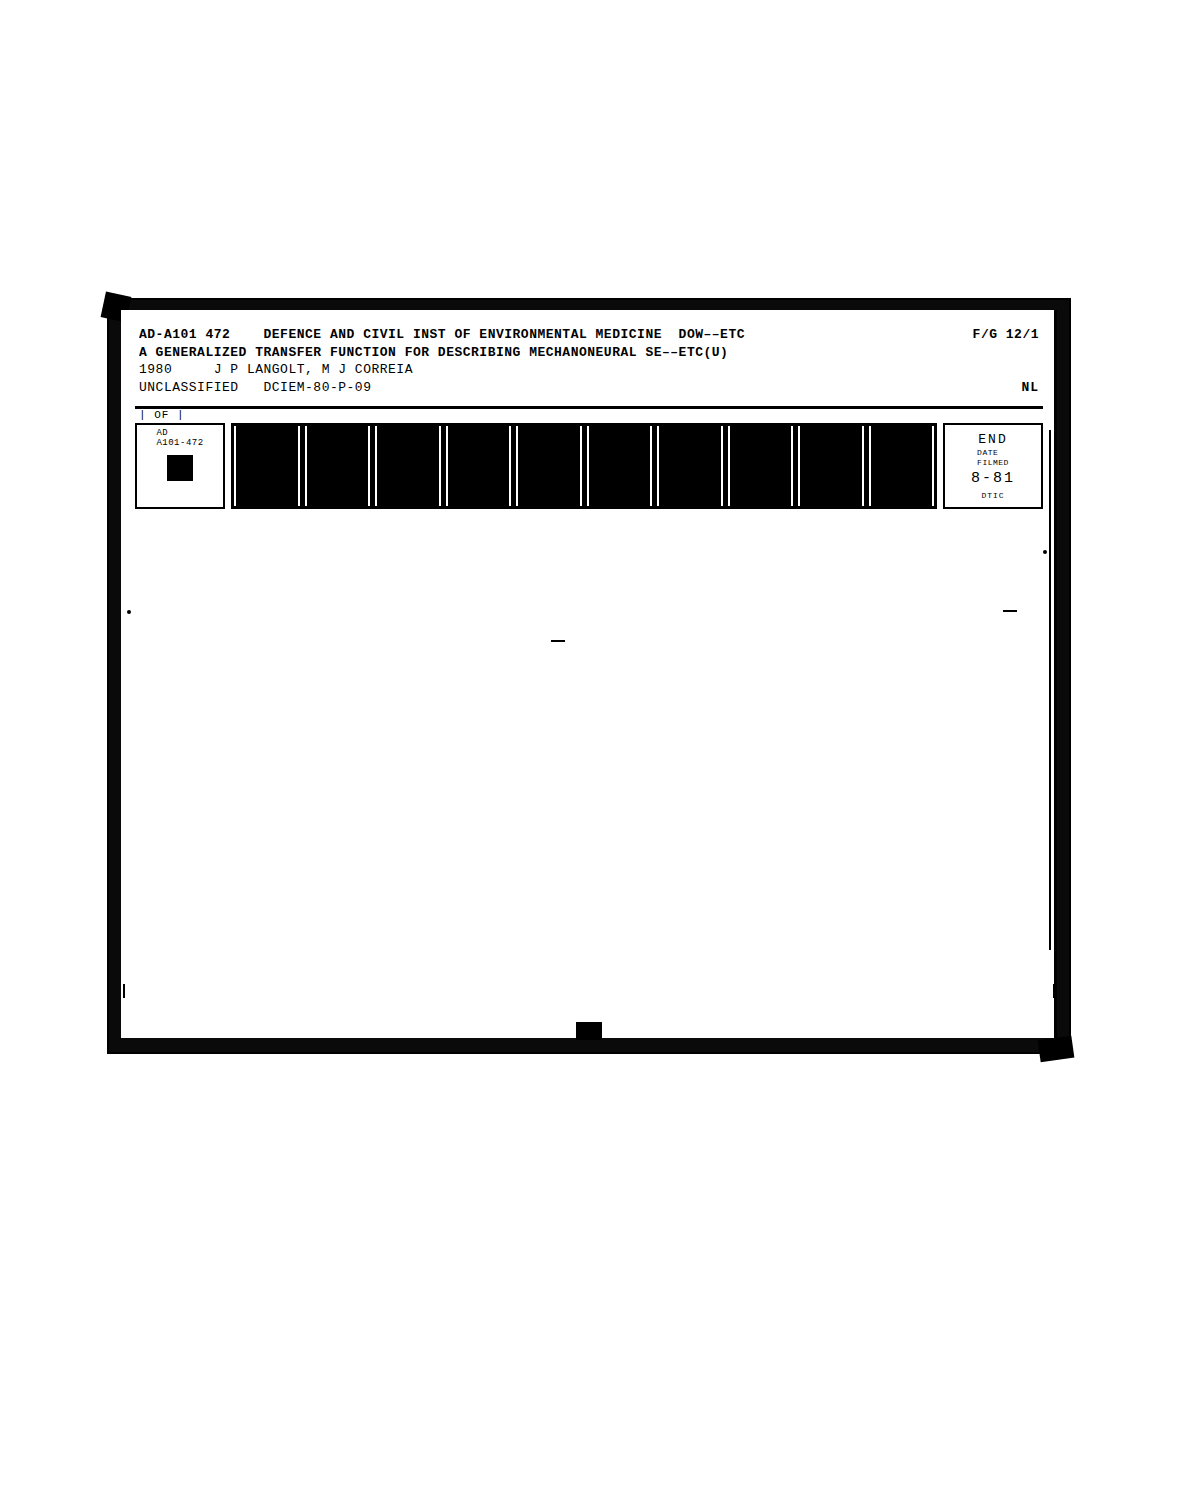Microfiche header card for AD-A101 472
F/G 12/1 AD‑A101 472 DEFENCE AND CIVIL INST OF ENVIRONMENTAL MEDICINE DOW––ETC
A GENERALIZED TRANSFER FUNCTION FOR DESCRIBING MECHANONEURAL SE––ETC(U)
1980 J P LANGOLT, M J CORREIA
NLUNCLASSIFIED DCIEM‑80‑P‑09
| OF | AD
A101‑472
END DATE
FILMED 8‑81 DTIC